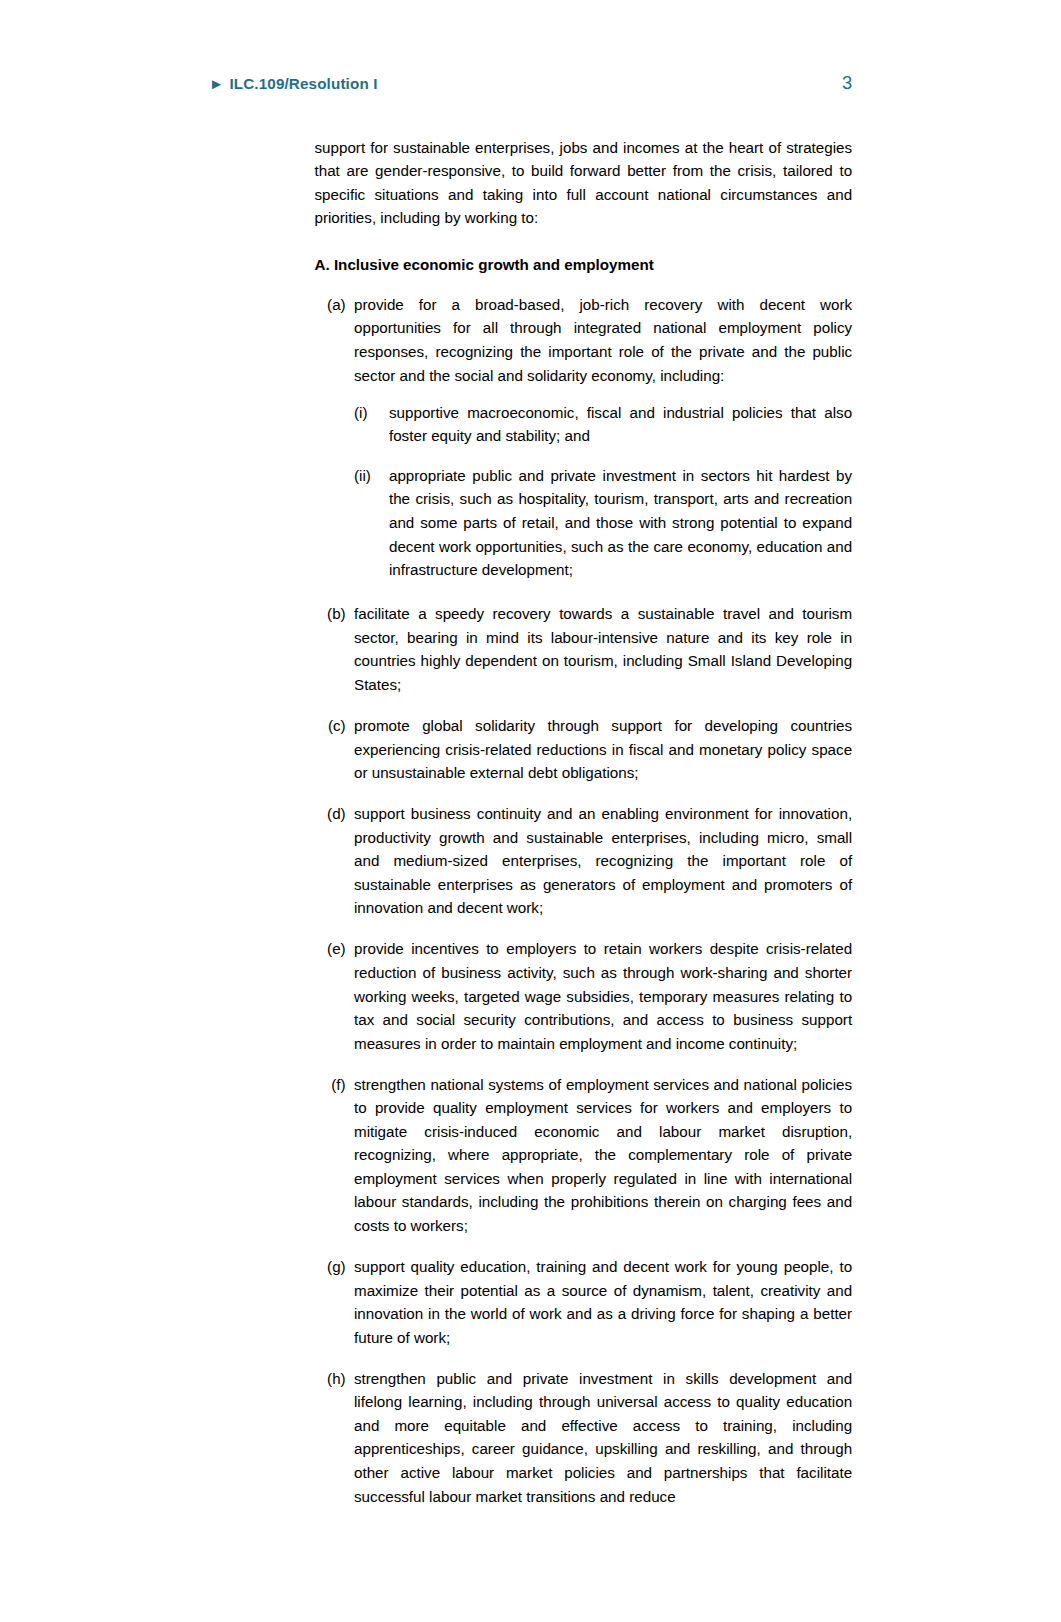►ILC.109/Resolution I
3
support for sustainable enterprises, jobs and incomes at the heart of strategies that are gender-responsive, to build forward better from the crisis, tailored to specific situations and taking into full account national circumstances and priorities, including by working to:
A. Inclusive economic growth and employment
(a)
provide for a broad-based, job-rich recovery with decent work opportunities for all through integrated national employment policy responses, recognizing the important role of the private and the public sector and the social and solidarity economy, including:
(i)
supportive macroeconomic, fiscal and industrial policies that also foster equity and stability; and
(ii)
appropriate public and private investment in sectors hit hardest by the crisis, such as hospitality, tourism, transport, arts and recreation and some parts of retail, and those with strong potential to expand decent work opportunities, such as the care economy, education and infrastructure development;
(b)
facilitate a speedy recovery towards a sustainable travel and tourism sector, bearing in mind its labour-intensive nature and its key role in countries highly dependent on tourism, including Small Island Developing States;
(c)
promote global solidarity through support for developing countries experiencing crisis-related reductions in fiscal and monetary policy space or unsustainable external debt obligations;
(d)
support business continuity and an enabling environment for innovation, productivity growth and sustainable enterprises, including micro, small and medium-sized enterprises, recognizing the important role of sustainable enterprises as generators of employment and promoters of innovation and decent work;
(e)
provide incentives to employers to retain workers despite crisis-related reduction of business activity, such as through work-sharing and shorter working weeks, targeted wage subsidies, temporary measures relating to tax and social security contributions, and access to business support measures in order to maintain employment and income continuity;
(f)
strengthen national systems of employment services and national policies to provide quality employment services for workers and employers to mitigate crisis-induced economic and labour market disruption, recognizing, where appropriate, the complementary role of private employment services when properly regulated in line with international labour standards, including the prohibitions therein on charging fees and costs to workers;
(g)
support quality education, training and decent work for young people, to maximize their potential as a source of dynamism, talent, creativity and innovation in the world of work and as a driving force for shaping a better future of work;
(h)
strengthen public and private investment in skills development and lifelong learning, including through universal access to quality education and more equitable and effective access to training, including apprenticeships, career guidance, upskilling and reskilling, and through other active labour market policies and partnerships that facilitate successful labour market transitions and reduce